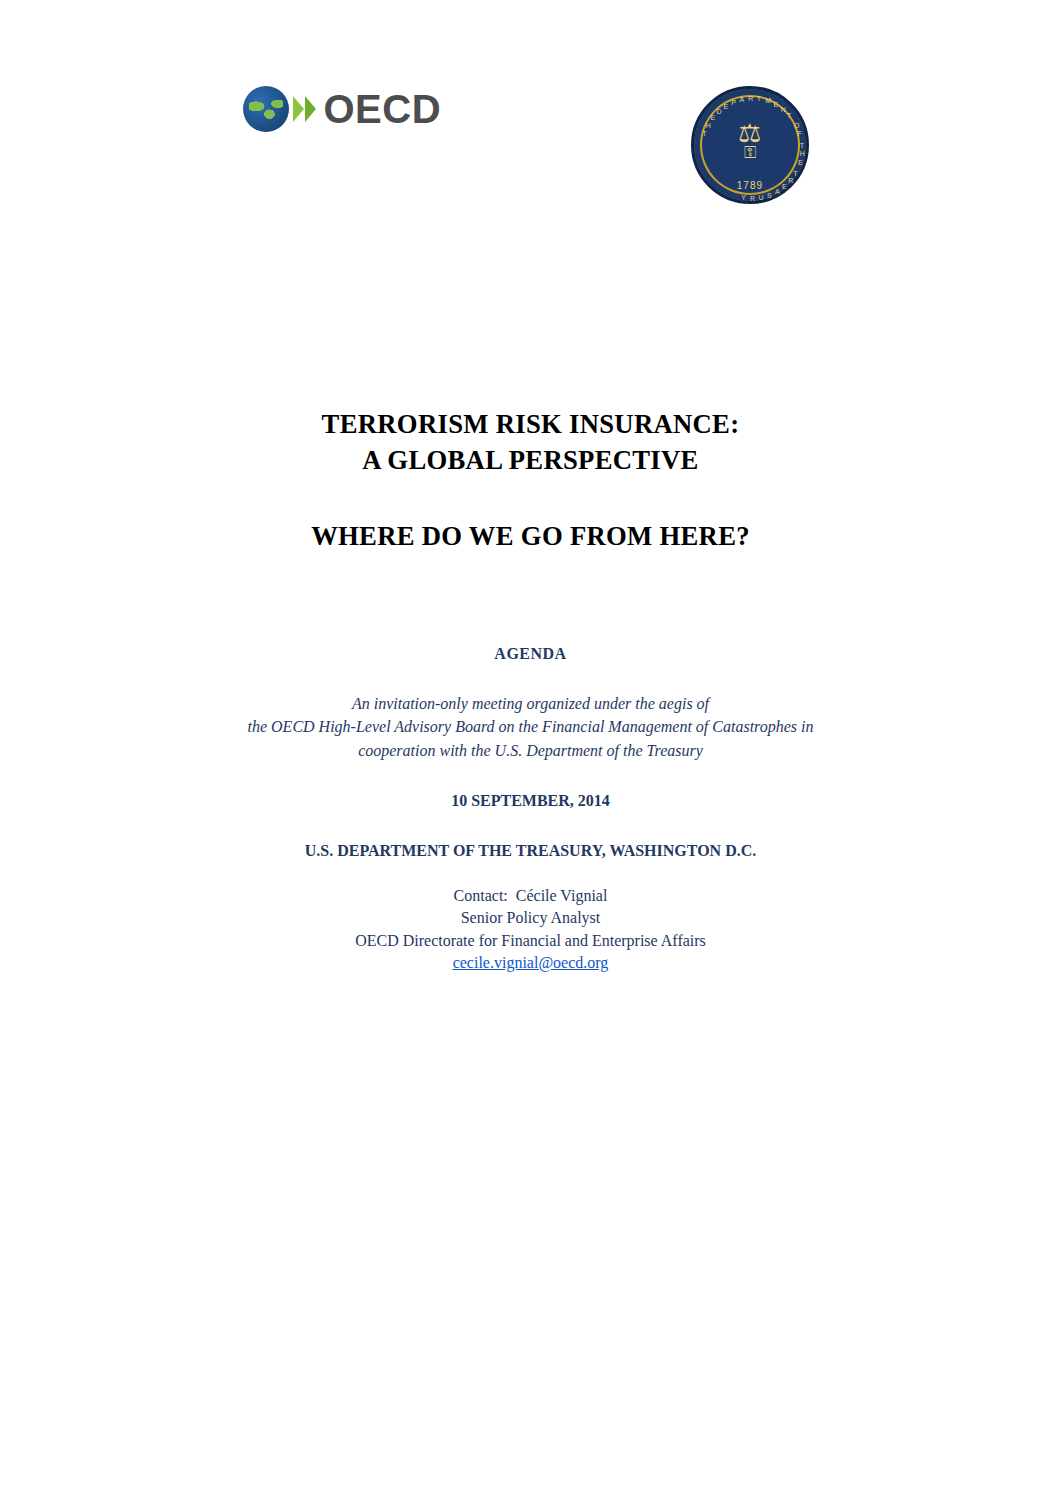OECD
T H E D E P A R T M E N T O F T H E T R E A S U R Y
⚖
⚿
1789
TERRORISM RISK INSURANCE:
A GLOBAL PERSPECTIVE WHERE DO WE GO FROM HERE?
AGENDA
An invitation-only meeting organized under the aegis of
the OECD High-Level Advisory Board on the Financial Management of Catastrophes in
cooperation with the U.S. Department of the Treasury 10 SEPTEMBER, 2014 U.S. DEPARTMENT OF THE TREASURY, WASHINGTON D.C.
Contact: Cécile Vignial
Senior Policy Analyst
OECD Directorate for Financial and Enterprise Affairs
cecile.vignial@oecd.org